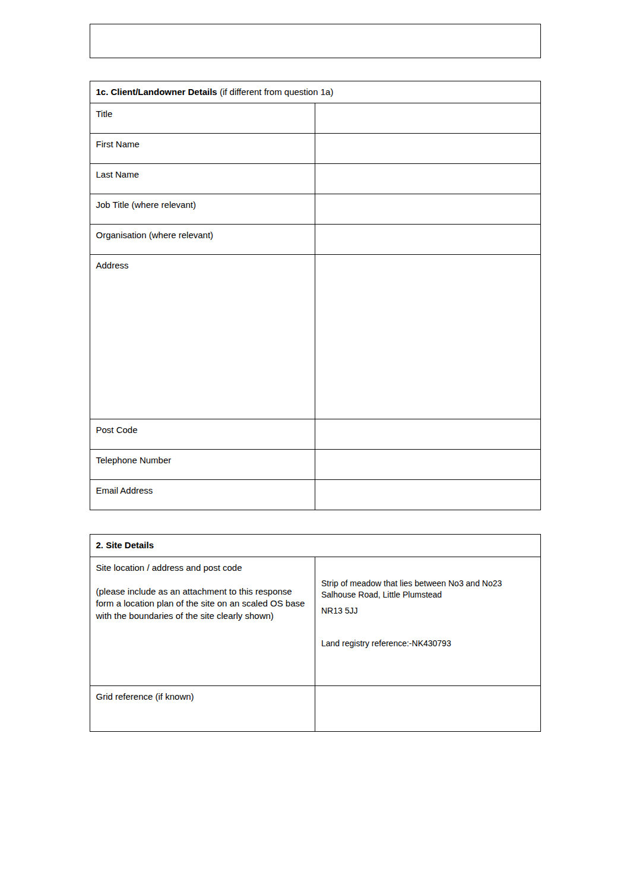| 1c. Client/Landowner Details (if different from question 1a) |
| Title | |
| First Name | |
| Last Name | |
| Job Title (where relevant) | |
| Organisation (where relevant) | |
| Address | |
| Post Code | |
| Telephone Number | |
| Email Address | |
| 2. Site Details |
| Site location / address and post code (please include as an attachment to this response form a location plan of the site on an scaled OS base with the boundaries of the site clearly shown) | Strip of meadow that lies between No3 and No23 Salhouse Road, Little Plumstead NR13 5JJ Land registry reference:-NK430793 |
| Grid reference (if known) | |